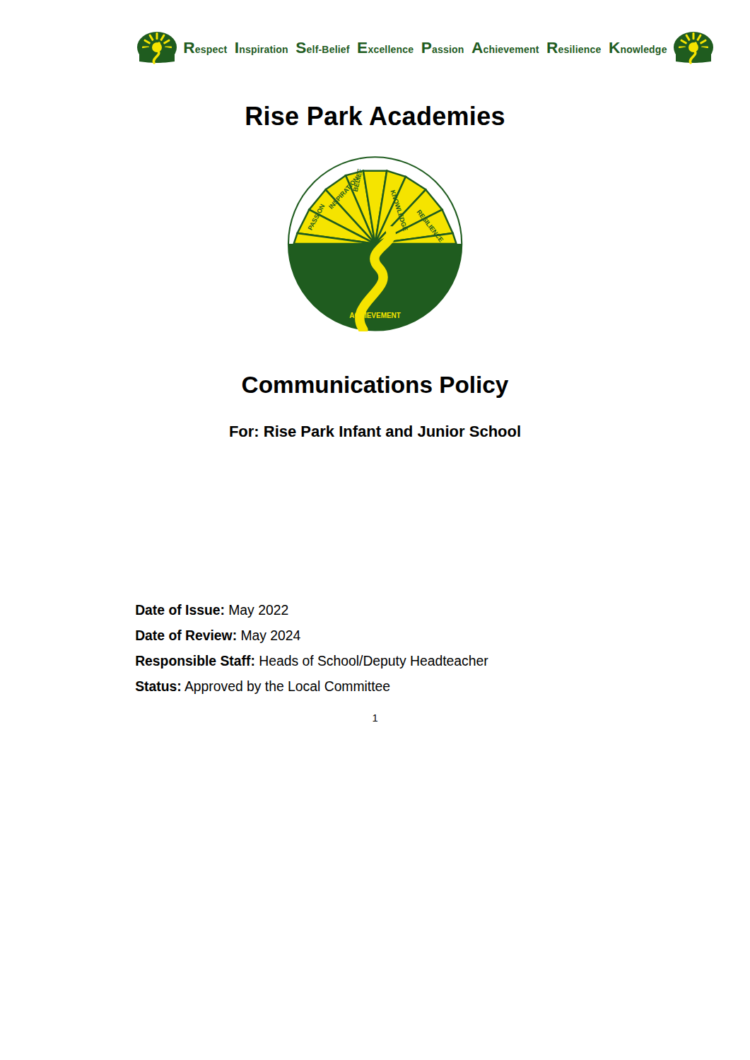Respect Inspiration Self-Belief Excellence Passion Achievement Resilience Knowledge
Rise Park Academies
PASSION INSPIRATION BELIEF KNOWLEDGE RESILIENCE RESPECT EXCELLENCE ACHIEVEMENT
Communications Policy
For: Rise Park Infant and Junior School
Date of Issue: May 2022
Date of Review: May 2024
Responsible Staff: Heads of School/Deputy Headteacher
Status: Approved by the Local Committee
1